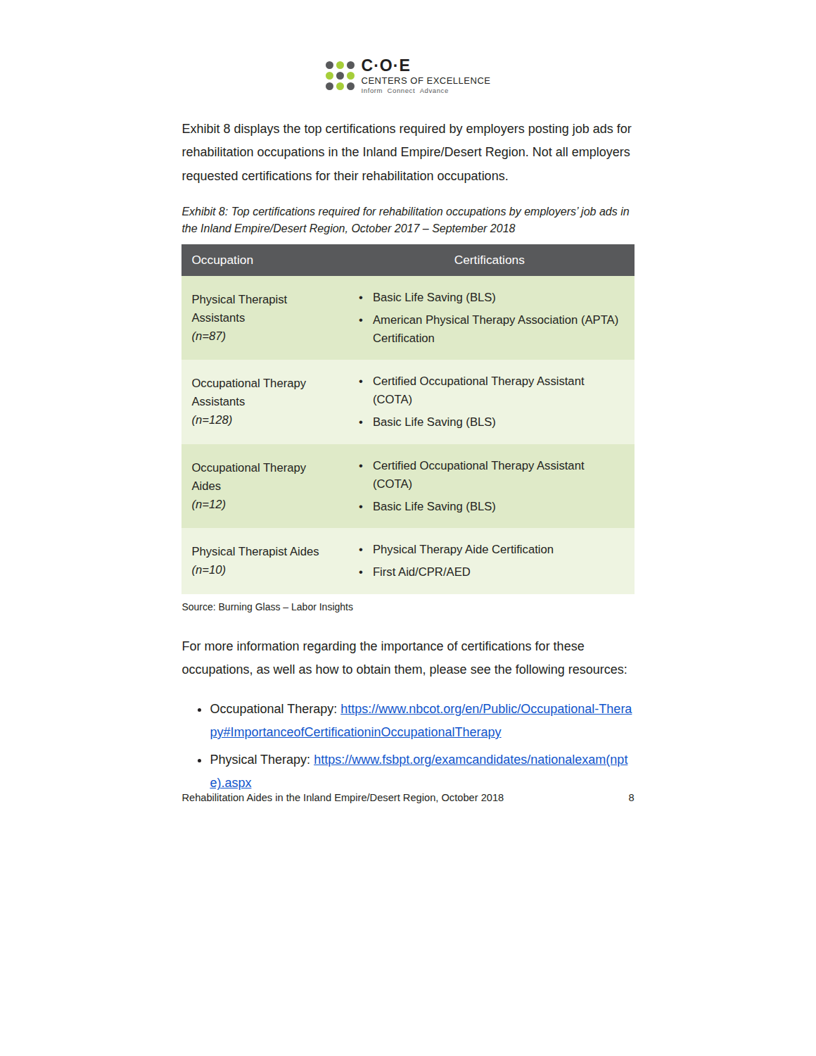C·O·E
CENTERS OF EXCELLENCE
Inform Connect Advance
Exhibit 8 displays the top certifications required by employers posting job ads for rehabilitation occupations in the Inland Empire/Desert Region. Not all employers requested certifications for their rehabilitation occupations.
Exhibit 8: Top certifications required for rehabilitation occupations by employers’ job ads in the Inland Empire/Desert Region, October 2017 – September 2018
| Occupation | Certifications |
| --- | --- |
| Physical Therapist Assistants (n=87) | Basic Life Saving (BLS) American Physical Therapy Association (APTA) Certification |
| Occupational Therapy Assistants (n=128) | Certified Occupational Therapy Assistant (COTA) Basic Life Saving (BLS) |
| Occupational Therapy Aides (n=12) | Certified Occupational Therapy Assistant (COTA) Basic Life Saving (BLS) |
| Physical Therapist Aides (n=10) | Physical Therapy Aide Certification First Aid/CPR/AED |
Source: Burning Glass – Labor Insights
For more information regarding the importance of certifications for these occupations, as well as how to obtain them, please see the following resources:
Occupational Therapy: https://www.nbcot.org/en/Public/Occupational-Therapy#ImportanceofCertificationinOccupationalTherapy
Physical Therapy: https://www.fsbpt.org/examcandidates/nationalexam(npte).aspx
Rehabilitation Aides in the Inland Empire/Desert Region, October 2018 8